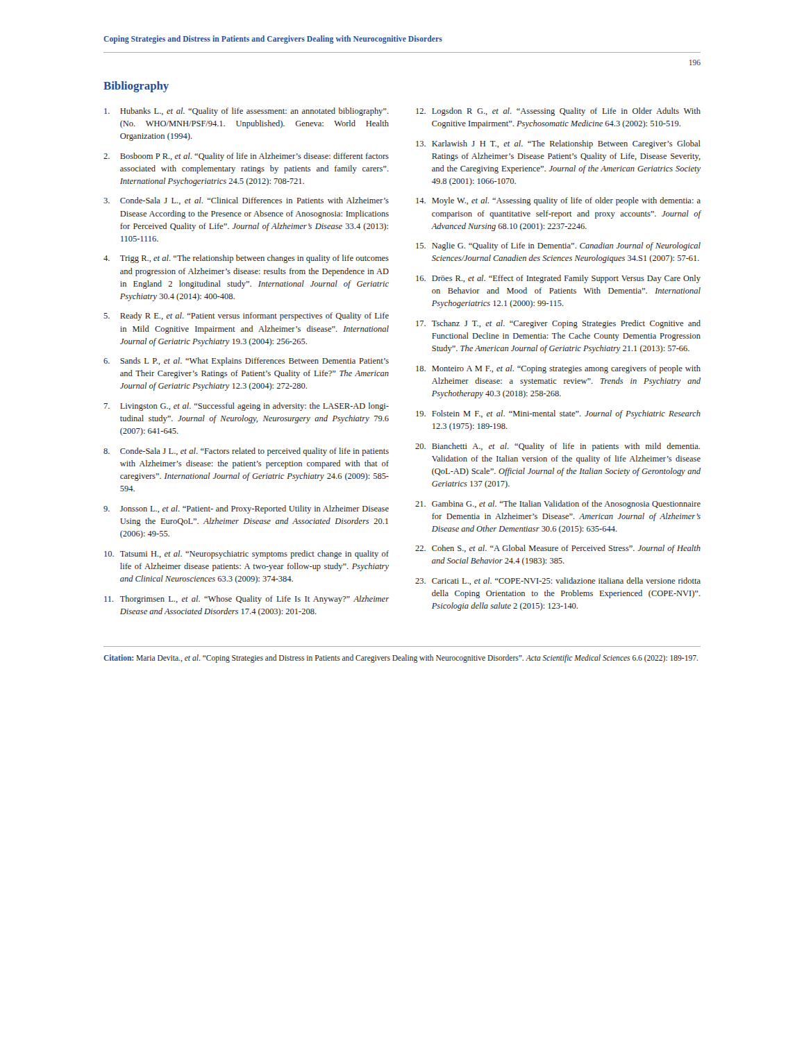Coping Strategies and Distress in Patients and Caregivers Dealing with Neurocognitive Disorders
196
Bibliography
Hubanks L., et al. “Quality of life assessment: an annotated bibliography”. (No. WHO/MNH/PSF/94.1. Unpublished). Geneva: World Health Organization (1994).
Bosboom P R., et al. “Quality of life in Alzheimer’s disease: different factors associated with complementary ratings by patients and family carers”. International Psychogeriatrics 24.5 (2012): 708-721.
Conde-Sala J L., et al. “Clinical Differences in Patients with Alzheimer’s Disease According to the Presence or Absence of Anosognosia: Implications for Perceived Quality of Life”. Journal of Alzheimer’s Disease 33.4 (2013): 1105-1116.
Trigg R., et al. “The relationship between changes in quality of life outcomes and progression of Alzheimer’s disease: results from the Dependence in AD in England 2 longitudinal study”. International Journal of Geriatric Psychiatry 30.4 (2014): 400-408.
Ready R E., et al. “Patient versus informant perspectives of Quality of Life in Mild Cognitive Impairment and Alzheimer’s disease”. International Journal of Geriatric Psychiatry 19.3 (2004): 256-265.
Sands L P., et al. “What Explains Differences Between Dementia Patient’s and Their Caregiver’s Ratings of Patient’s Quality of Life?” The American Journal of Geriatric Psychiatry 12.3 (2004): 272-280.
Livingston G., et al. “Successful ageing in adversity: the LASER-AD longitudinal study”. Journal of Neurology, Neurosurgery and Psychiatry 79.6 (2007): 641-645.
Conde-Sala J L., et al. “Factors related to perceived quality of life in patients with Alzheimer’s disease: the patient’s perception compared with that of caregivers”. International Journal of Geriatric Psychiatry 24.6 (2009): 585-594.
Jonsson L., et al. “Patient- and Proxy-Reported Utility in Alzheimer Disease Using the EuroQoL”. Alzheimer Disease and Associated Disorders 20.1 (2006): 49-55.
Tatsumi H., et al. “Neuropsychiatric symptoms predict change in quality of life of Alzheimer disease patients: A two-year follow-up study”. Psychiatry and Clinical Neurosciences 63.3 (2009): 374-384.
Thorgrimsen L., et al. “Whose Quality of Life Is It Anyway?” Alzheimer Disease and Associated Disorders 17.4 (2003): 201-208.
Logsdon R G., et al. “Assessing Quality of Life in Older Adults With Cognitive Impairment”. Psychosomatic Medicine 64.3 (2002): 510-519.
Karlawish J H T., et al. “The Relationship Between Caregiver’s Global Ratings of Alzheimer’s Disease Patient’s Quality of Life, Disease Severity, and the Caregiving Experience”. Journal of the American Geriatrics Society 49.8 (2001): 1066-1070.
Moyle W., et al. “Assessing quality of life of older people with dementia: a comparison of quantitative self-report and proxy accounts”. Journal of Advanced Nursing 68.10 (2001): 2237-2246.
Naglie G. “Quality of Life in Dementia”. Canadian Journal of Neurological Sciences/Journal Canadien des Sciences Neurologiques 34.S1 (2007): 57-61.
Dröes R., et al. “Effect of Integrated Family Support Versus Day Care Only on Behavior and Mood of Patients With Dementia”. International Psychogeriatrics 12.1 (2000): 99-115.
Tschanz J T., et al. “Caregiver Coping Strategies Predict Cognitive and Functional Decline in Dementia: The Cache County Dementia Progression Study”. The American Journal of Geriatric Psychiatry 21.1 (2013): 57-66.
Monteiro A M F., et al. “Coping strategies among caregivers of people with Alzheimer disease: a systematic review”. Trends in Psychiatry and Psychotherapy 40.3 (2018): 258-268.
Folstein M F., et al. “Mini-mental state”. Journal of Psychiatric Research 12.3 (1975): 189-198.
Bianchetti A., et al. “Quality of life in patients with mild dementia. Validation of the Italian version of the quality of life Alzheimer’s disease (QoL-AD) Scale”. Official Journal of the Italian Society of Gerontology and Geriatrics 137 (2017).
Gambina G., et al. “The Italian Validation of the Anosognosia Questionnaire for Dementia in Alzheimer’s Disease”. American Journal of Alzheimer’s Disease and Other Dementiasr 30.6 (2015): 635-644.
Cohen S., et al. “A Global Measure of Perceived Stress”. Journal of Health and Social Behavior 24.4 (1983): 385.
Caricati L., et al. “COPE-NVI-25: validazione italiana della versione ridotta della Coping Orientation to the Problems Experienced (COPE-NVI)”. Psicologia della salute 2 (2015): 123-140.
Citation: Maria Devita., et al. “Coping Strategies and Distress in Patients and Caregivers Dealing with Neurocognitive Disorders”. Acta Scientific Medical Sciences 6.6 (2022): 189-197.